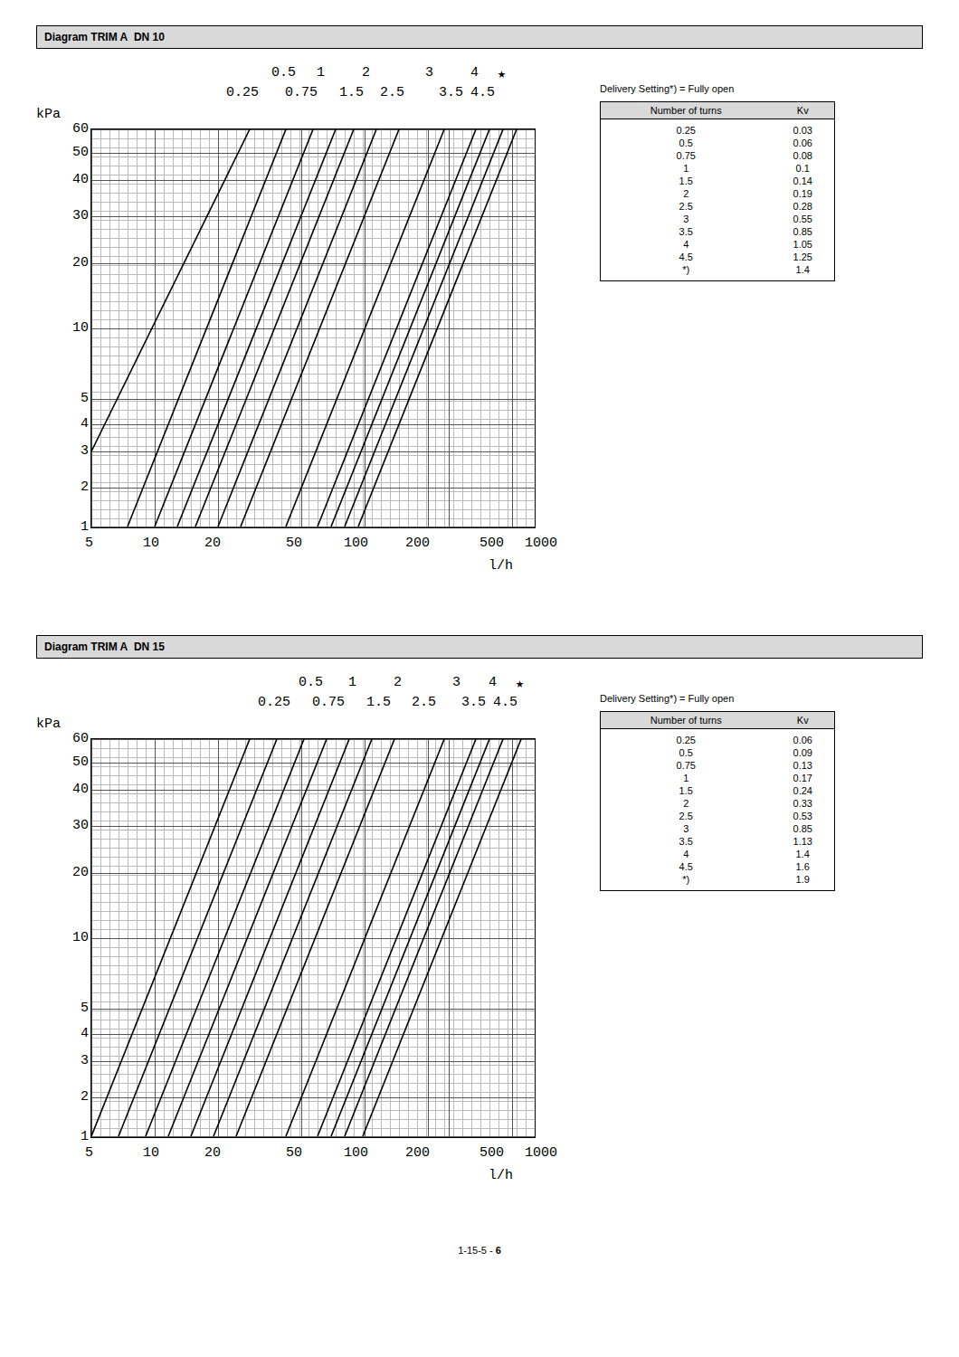Diagram TRIM A DN 10
0.5 1 2 3 4 ★ 0.25 0.75 1.5 2.5 3.5 4.5
kPa
60 50 40 30 20 10 5 4 3 2 1
5 10 20 50 100 200 500 1000
l/h
Delivery Setting*) = Fully open
| Number of turns | Kv |
| --- | --- |
| 0.25 | 0.03 |
| 0.5 | 0.06 |
| 0.75 | 0.08 |
| 1 | 0.1 |
| 1.5 | 0.14 |
| 2 | 0.19 |
| 2.5 | 0.28 |
| 3 | 0.55 |
| 3.5 | 0.85 |
| 4 | 1.05 |
| 4.5 | 1.25 |
| *) | 1.4 |
Diagram TRIM A DN 15
0.5 1 2 3 4 ★ 0.25 0.75 1.5 2.5 3.5 4.5
kPa
60 50 40 30 20 10 5 4 3 2 1
5 10 20 50 100 200 500 1000
l/h
Delivery Setting*) = Fully open
| Number of turns | Kv |
| --- | --- |
| 0.25 | 0.06 |
| 0.5 | 0.09 |
| 0.75 | 0.13 |
| 1 | 0.17 |
| 1.5 | 0.24 |
| 2 | 0.33 |
| 2.5 | 0.53 |
| 3 | 0.85 |
| 3.5 | 1.13 |
| 4 | 1.4 |
| 4.5 | 1.6 |
| *) | 1.9 |
1-15-5 - 6